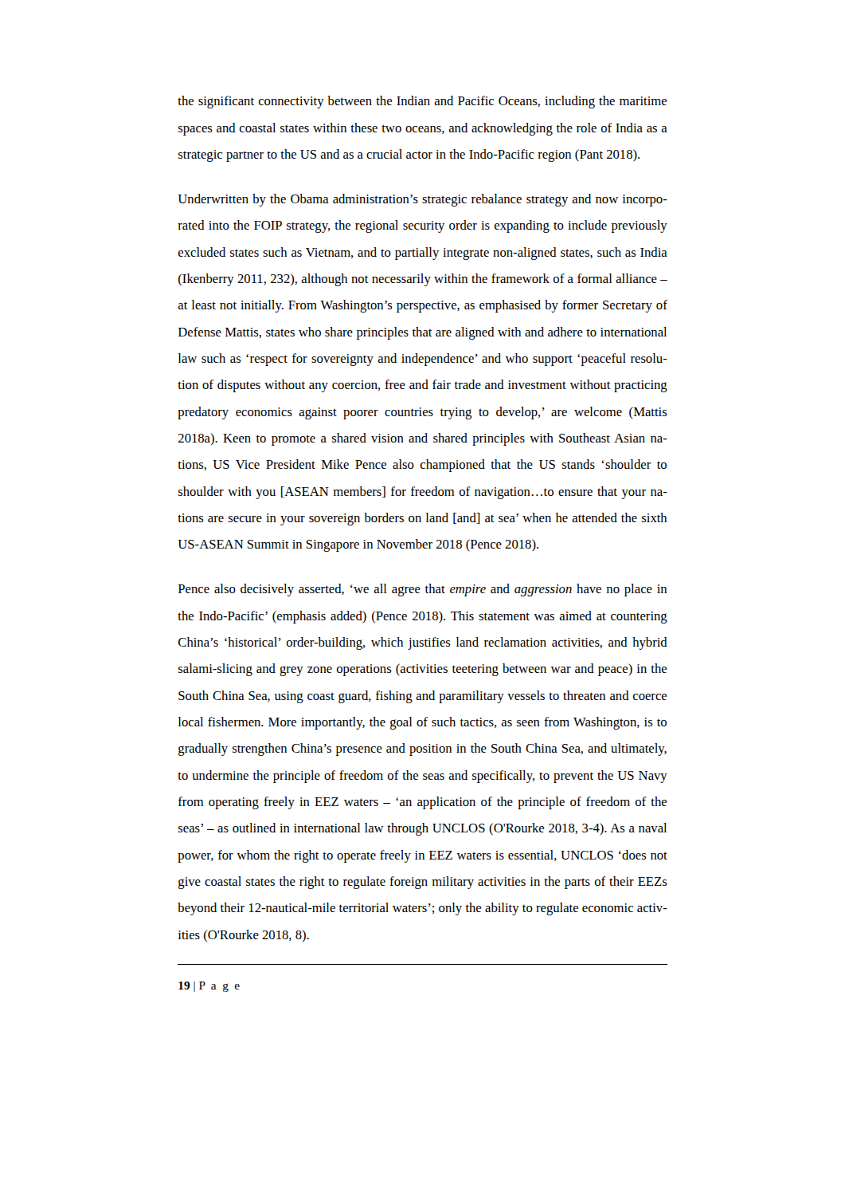the significant connectivity between the Indian and Pacific Oceans, including the maritime spaces and coastal states within these two oceans, and acknowledging the role of India as a strategic partner to the US and as a crucial actor in the Indo-Pacific region (Pant 2018).
Underwritten by the Obama administration’s strategic rebalance strategy and now incorporated into the FOIP strategy, the regional security order is expanding to include previously excluded states such as Vietnam, and to partially integrate non-aligned states, such as India (Ikenberry 2011, 232), although not necessarily within the framework of a formal alliance – at least not initially. From Washington’s perspective, as emphasised by former Secretary of Defense Mattis, states who share principles that are aligned with and adhere to international law such as ‘respect for sovereignty and independence’ and who support ‘peaceful resolution of disputes without any coercion, free and fair trade and investment without practicing predatory economics against poorer countries trying to develop,’ are welcome (Mattis 2018a). Keen to promote a shared vision and shared principles with Southeast Asian nations, US Vice President Mike Pence also championed that the US stands ‘shoulder to shoulder with you [ASEAN members] for freedom of navigation…to ensure that your nations are secure in your sovereign borders on land [and] at sea’ when he attended the sixth US-ASEAN Summit in Singapore in November 2018 (Pence 2018).
Pence also decisively asserted, ‘we all agree that empire and aggression have no place in the Indo-Pacific’ (emphasis added) (Pence 2018). This statement was aimed at countering China’s ‘historical’ order-building, which justifies land reclamation activities, and hybrid salami-slicing and grey zone operations (activities teetering between war and peace) in the South China Sea, using coast guard, fishing and paramilitary vessels to threaten and coerce local fishermen. More importantly, the goal of such tactics, as seen from Washington, is to gradually strengthen China’s presence and position in the South China Sea, and ultimately, to undermine the principle of freedom of the seas and specifically, to prevent the US Navy from operating freely in EEZ waters – ‘an application of the principle of freedom of the seas’ – as outlined in international law through UNCLOS (O'Rourke 2018, 3-4). As a naval power, for whom the right to operate freely in EEZ waters is essential, UNCLOS ‘does not give coastal states the right to regulate foreign military activities in the parts of their EEZs beyond their 12-nautical-mile territorial waters’; only the ability to regulate economic activities (O'Rourke 2018, 8).
19 | P a g e